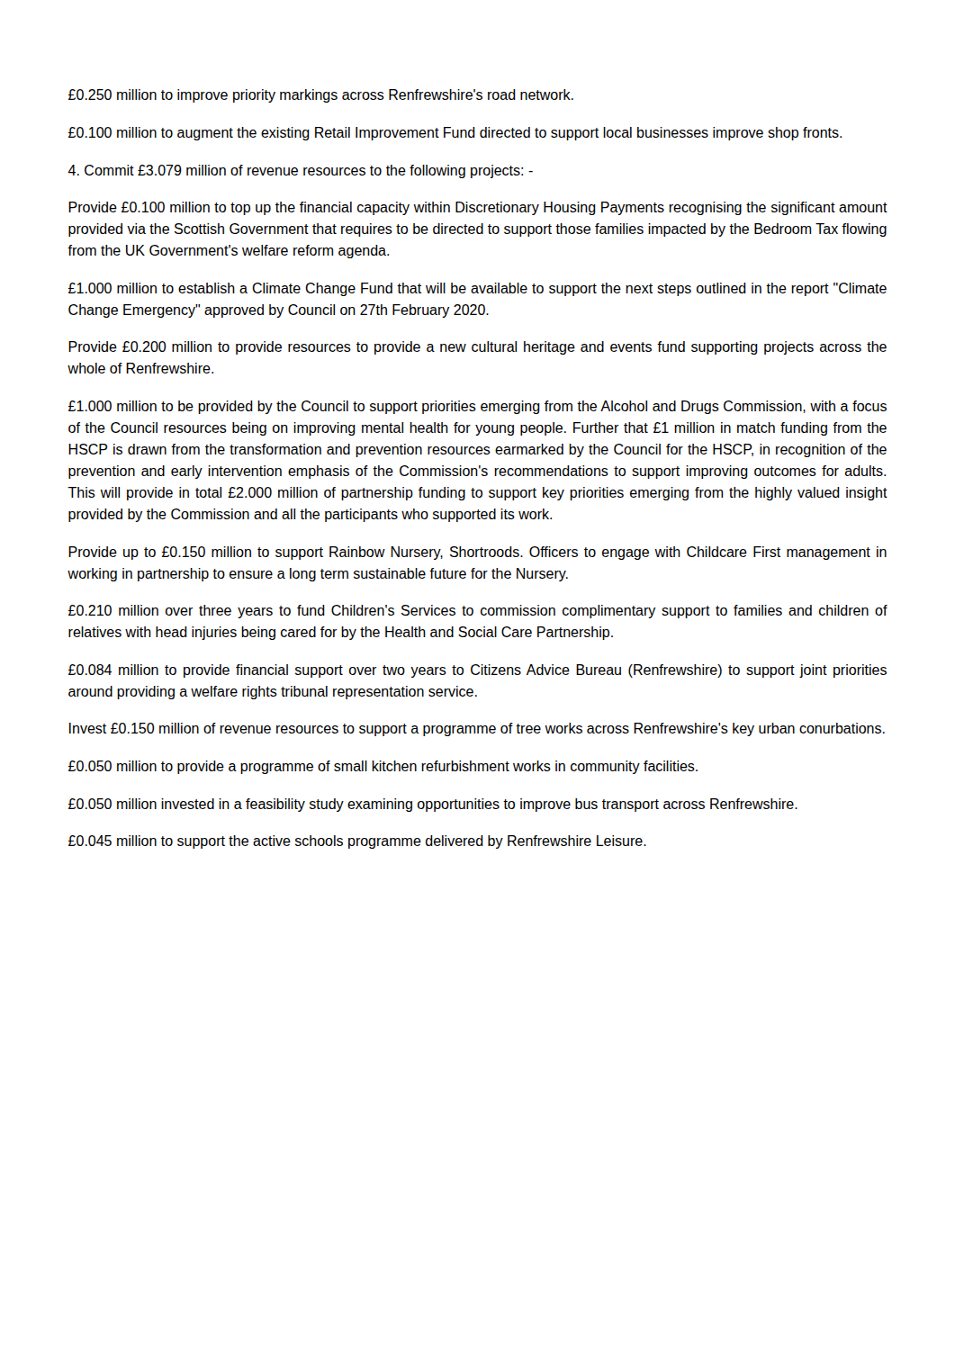£0.250 million to improve priority markings across Renfrewshire's road network.
£0.100 million to augment the existing Retail Improvement Fund directed to support local businesses improve shop fronts.
4. Commit £3.079 million of revenue resources to the following projects: -
Provide £0.100 million to top up the financial capacity within Discretionary Housing Payments recognising the significant amount provided via the Scottish Government that requires to be directed to support those families impacted by the Bedroom Tax flowing from the UK Government's welfare reform agenda.
£1.000 million to establish a Climate Change Fund that will be available to support the next steps outlined in the report "Climate Change Emergency" approved by Council on 27th February 2020.
Provide £0.200 million to provide resources to provide a new cultural heritage and events fund supporting projects across the whole of Renfrewshire.
£1.000 million to be provided by the Council to support priorities emerging from the Alcohol and Drugs Commission, with a focus of the Council resources being on improving mental health for young people. Further that £1 million in match funding from the HSCP is drawn from the transformation and prevention resources earmarked by the Council for the HSCP, in recognition of the prevention and early intervention emphasis of the Commission's recommendations to support improving outcomes for adults. This will provide in total £2.000 million of partnership funding to support key priorities emerging from the highly valued insight provided by the Commission and all the participants who supported its work.
Provide up to £0.150 million to support Rainbow Nursery, Shortroods. Officers to engage with Childcare First management in working in partnership to ensure a long term sustainable future for the Nursery.
£0.210 million over three years to fund Children's Services to commission complimentary support to families and children of relatives with head injuries being cared for by the Health and Social Care Partnership.
£0.084 million to provide financial support over two years to Citizens Advice Bureau (Renfrewshire) to support joint priorities around providing a welfare rights tribunal representation service.
Invest £0.150 million of revenue resources to support a programme of tree works across Renfrewshire's key urban conurbations.
£0.050 million to provide a programme of small kitchen refurbishment works in community facilities.
£0.050 million invested in a feasibility study examining opportunities to improve bus transport across Renfrewshire.
£0.045 million to support the active schools programme delivered by Renfrewshire Leisure.